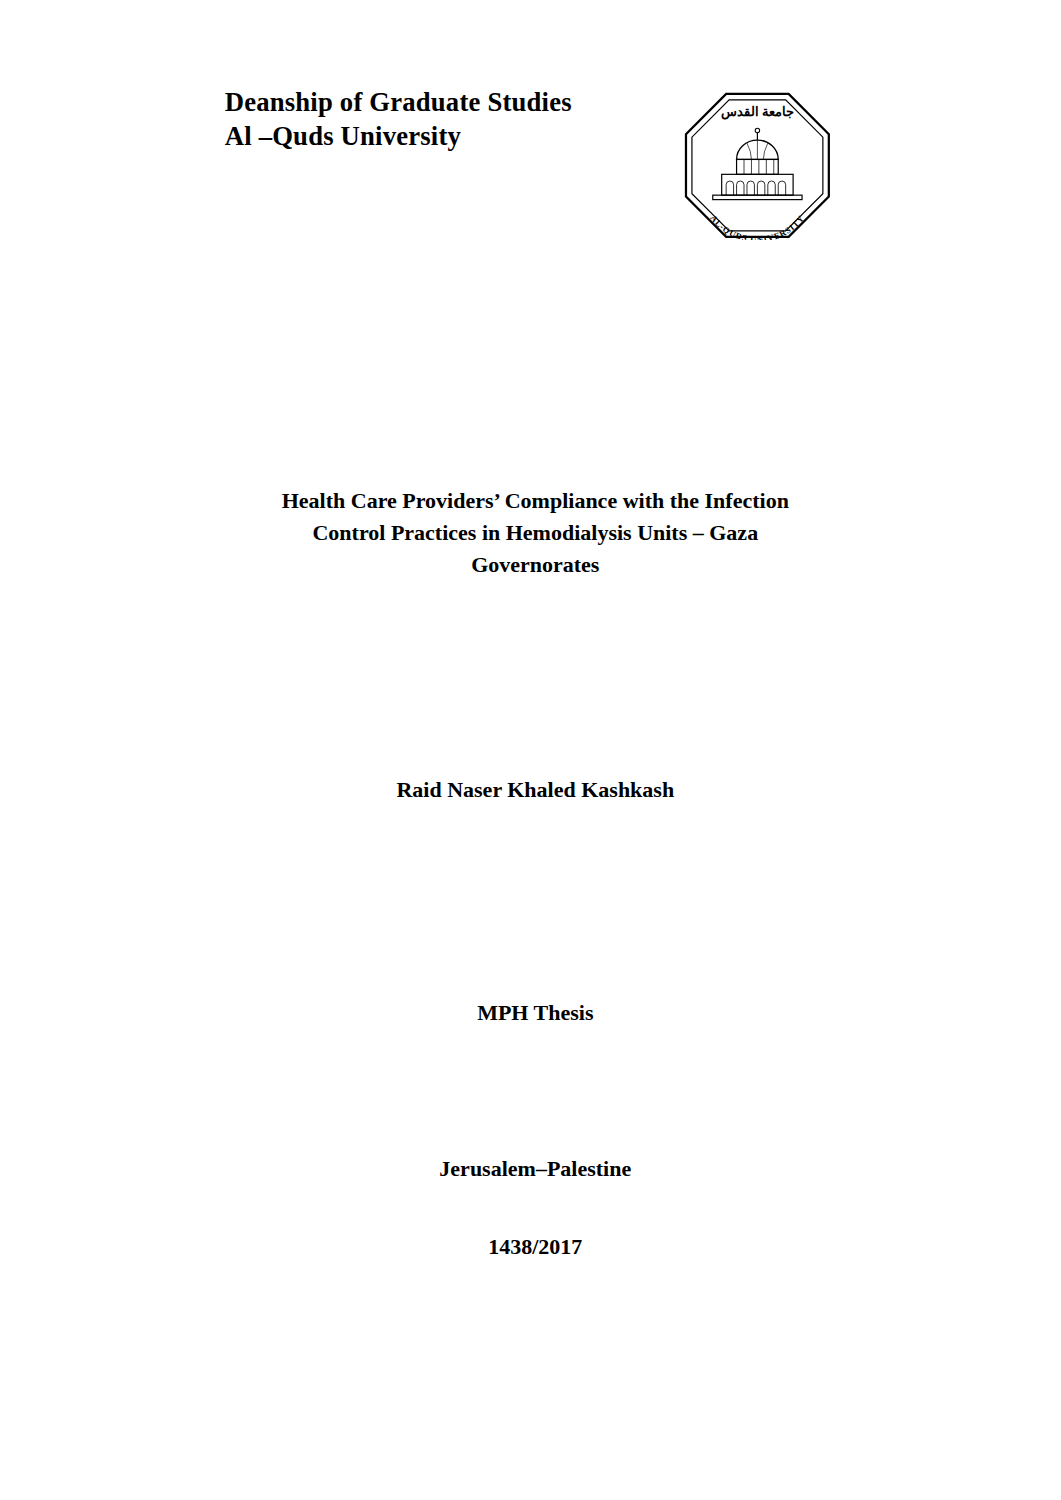Deanship of Graduate Studies
Al –Quds University
جامعة القدس AL-QUDS UNIVERSITY
Health Care Providers’ Compliance with the Infection
Control Practices in Hemodialysis Units – Gaza
Governorates
Raid Naser Khaled Kashkash
MPH Thesis
Jerusalem–Palestine
1438/2017